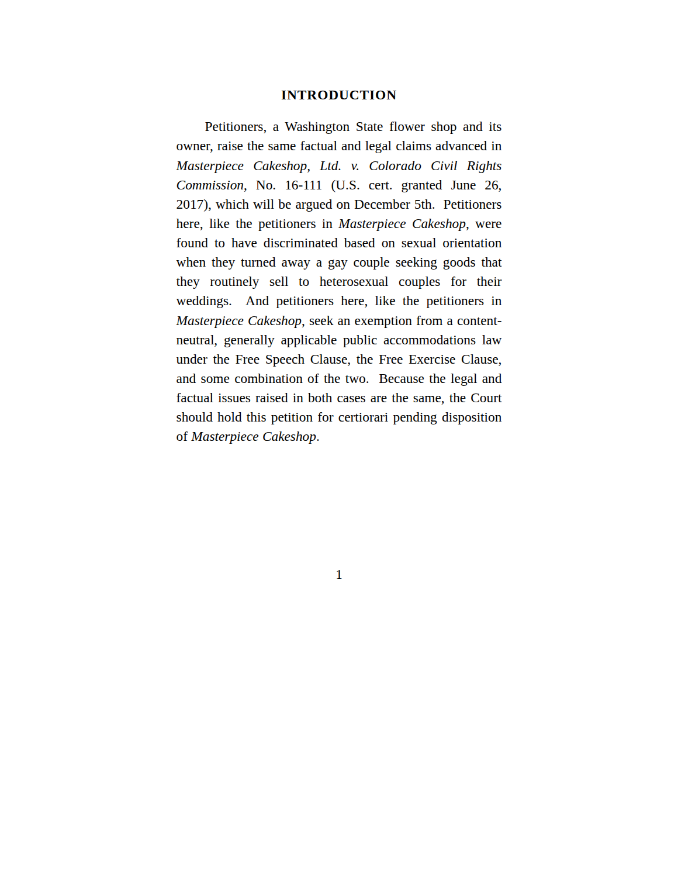INTRODUCTION
Petitioners, a Washington State flower shop and its owner, raise the same factual and legal claims advanced in Masterpiece Cakeshop, Ltd. v. Colorado Civil Rights Commission, No. 16-111 (U.S. cert. granted June 26, 2017), which will be argued on December 5th. Petitioners here, like the petitioners in Masterpiece Cakeshop, were found to have discriminated based on sexual orientation when they turned away a gay couple seeking goods that they routinely sell to heterosexual couples for their weddings. And petitioners here, like the petitioners in Masterpiece Cakeshop, seek an exemption from a content-neutral, generally applicable public accommodations law under the Free Speech Clause, the Free Exercise Clause, and some combination of the two. Because the legal and factual issues raised in both cases are the same, the Court should hold this petition for certiorari pending disposition of Masterpiece Cakeshop.
1